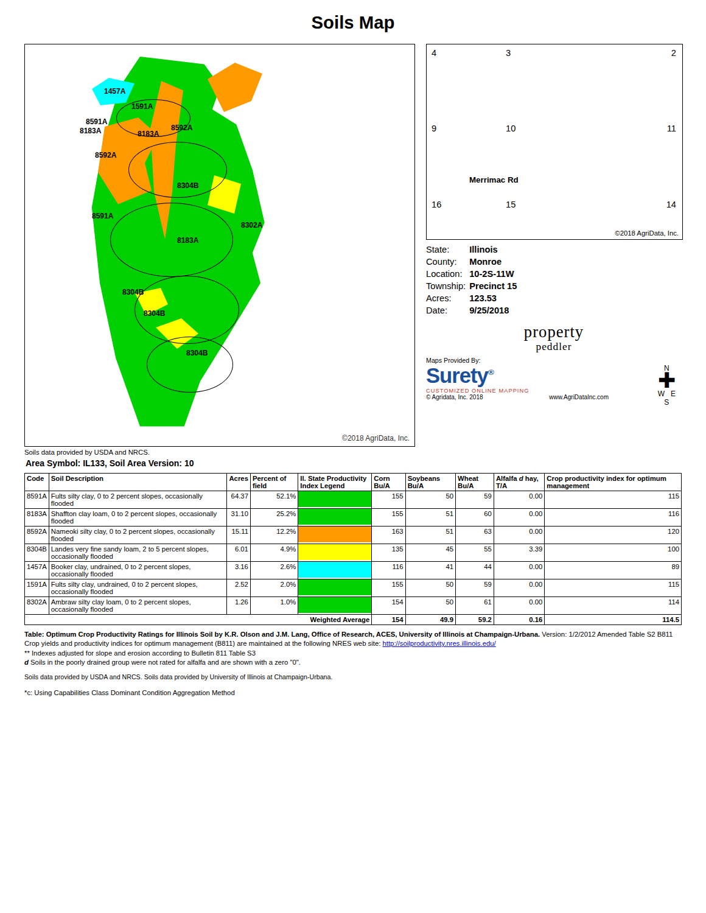Soils Map
1457A 1591A 8591A 8183A 8183A 8592A 8592A 8304B 8591A 8302A 8183A 8304B 8304B 8304B ©2018 AgriData, Inc.
Soils data provided by USDA and NRCS.
4 3 2 9 10 11 16 15 14 Merrimac Rd ©2018 AgriData, Inc.
| State: | Illinois |
| County: | Monroe |
| Location: | 10-2S-11W |
| Township: | Precinct 15 |
| Acres: | 123.53 |
| Date: | 9/25/2018 |
propertypeddler
Maps Provided By:
Surety®
CUSTOMIZED ONLINE MAPPING
© Agridata, Inc. 2018 www.AgriDataInc.com
N
✚
W E
S
Area Symbol: IL133, Soil Area Version: 10
| Code | Soil Description | Acres | Percent of field | Il. State Productivity Index Legend | Corn Bu/A | Soybeans Bu/A | Wheat Bu/A | Alfalfa d hay, T/A | Crop productivity index for optimum management |
| --- | --- | --- | --- | --- | --- | --- | --- | --- | --- |
| 8591A | Fults silty clay, 0 to 2 percent slopes, occasionally flooded | 64.37 | 52.1% | | 155 | 50 | 59 | 0.00 | 115 |
| 8183A | Shaffton clay loam, 0 to 2 percent slopes, occasionally flooded | 31.10 | 25.2% | | 155 | 51 | 60 | 0.00 | 116 |
| 8592A | Nameoki silty clay, 0 to 2 percent slopes, occasionally flooded | 15.11 | 12.2% | | 163 | 51 | 63 | 0.00 | 120 |
| 8304B | Landes very fine sandy loam, 2 to 5 percent slopes, occasionally flooded | 6.01 | 4.9% | | 135 | 45 | 55 | 3.39 | 100 |
| 1457A | Booker clay, undrained, 0 to 2 percent slopes, occasionally flooded | 3.16 | 2.6% | | 116 | 41 | 44 | 0.00 | 89 |
| 1591A | Fults silty clay, undrained, 0 to 2 percent slopes, occasionally flooded | 2.52 | 2.0% | | 155 | 50 | 59 | 0.00 | 115 |
| 8302A | Ambraw silty clay loam, 0 to 2 percent slopes, occasionally flooded | 1.26 | 1.0% | | 154 | 50 | 61 | 0.00 | 114 |
| Weighted Average | 154 | 49.9 | 59.2 | 0.16 | 114.5 |
Table: Optimum Crop Productivity Ratings for Illinois Soil by K.R. Olson and J.M. Lang, Office of Research, ACES, University of Illinois at Champaign-Urbana. Version: 1/2/2012 Amended Table S2 B811
Crop yields and productivity indices for optimum management (B811) are maintained at the following NRES web site: http://soilproductivity.nres.illinois.edu/
** Indexes adjusted for slope and erosion according to Bulletin 811 Table S3
d Soils in the poorly drained group were not rated for alfalfa and are shown with a zero "0".
Soils data provided by USDA and NRCS. Soils data provided by University of Illinois at Champaign-Urbana.
*c: Using Capabilities Class Dominant Condition Aggregation Method